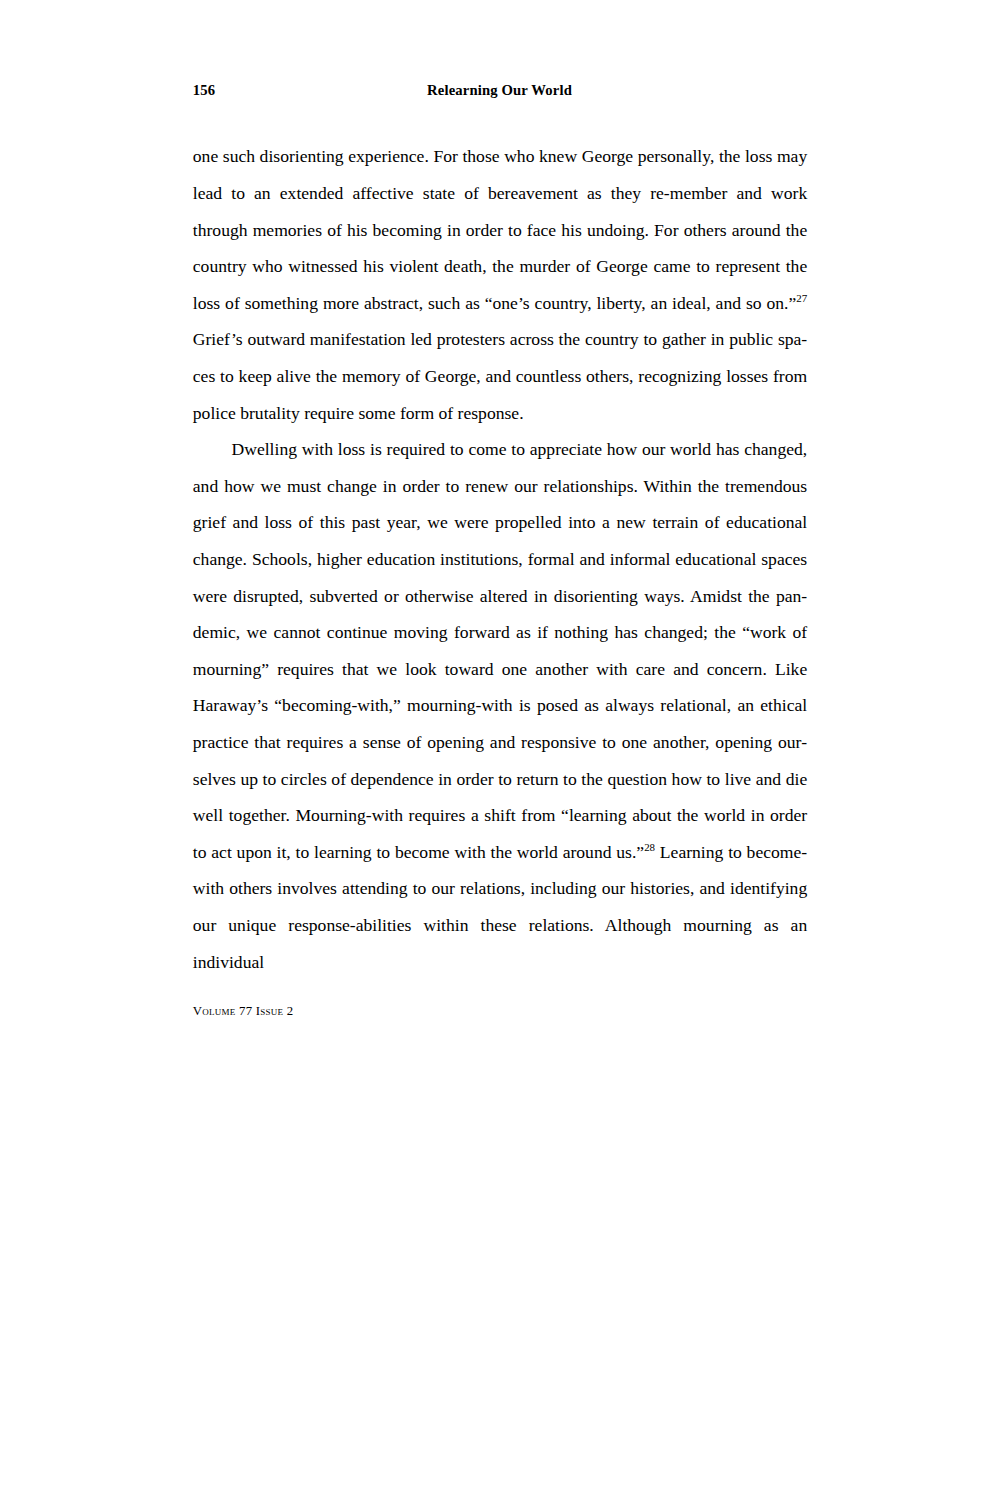156 Relearning Our World
one such disorienting experience. For those who knew George personally, the loss may lead to an extended affective state of bereavement as they re-member and work through memories of his becoming in order to face his undoing. For others around the country who witnessed his violent death, the murder of George came to represent the loss of something more abstract, such as “one’s country, liberty, an ideal, and so on.”27 Grief’s outward manifestation led protesters across the country to gather in public spaces to keep alive the memory of George, and countless others, recognizing losses from police brutality require some form of response.
Dwelling with loss is required to come to appreciate how our world has changed, and how we must change in order to renew our relationships. Within the tremendous grief and loss of this past year, we were propelled into a new terrain of educational change. Schools, higher education institutions, formal and informal educational spaces were disrupted, subverted or otherwise altered in disorienting ways. Amidst the pandemic, we cannot continue moving forward as if nothing has changed; the “work of mourning” requires that we look toward one another with care and concern. Like Haraway’s “becoming-with,” mourning-with is posed as always relational, an ethical practice that requires a sense of opening and responsive to one another, opening ourselves up to circles of dependence in order to return to the question how to live and die well together. Mourning-with requires a shift from “learning about the world in order to act upon it, to learning to become with the world around us.”28 Learning to become-with others involves attending to our relations, including our histories, and identifying our unique response-abilities within these relations. Although mourning as an individual
Volume 77 Issue 2